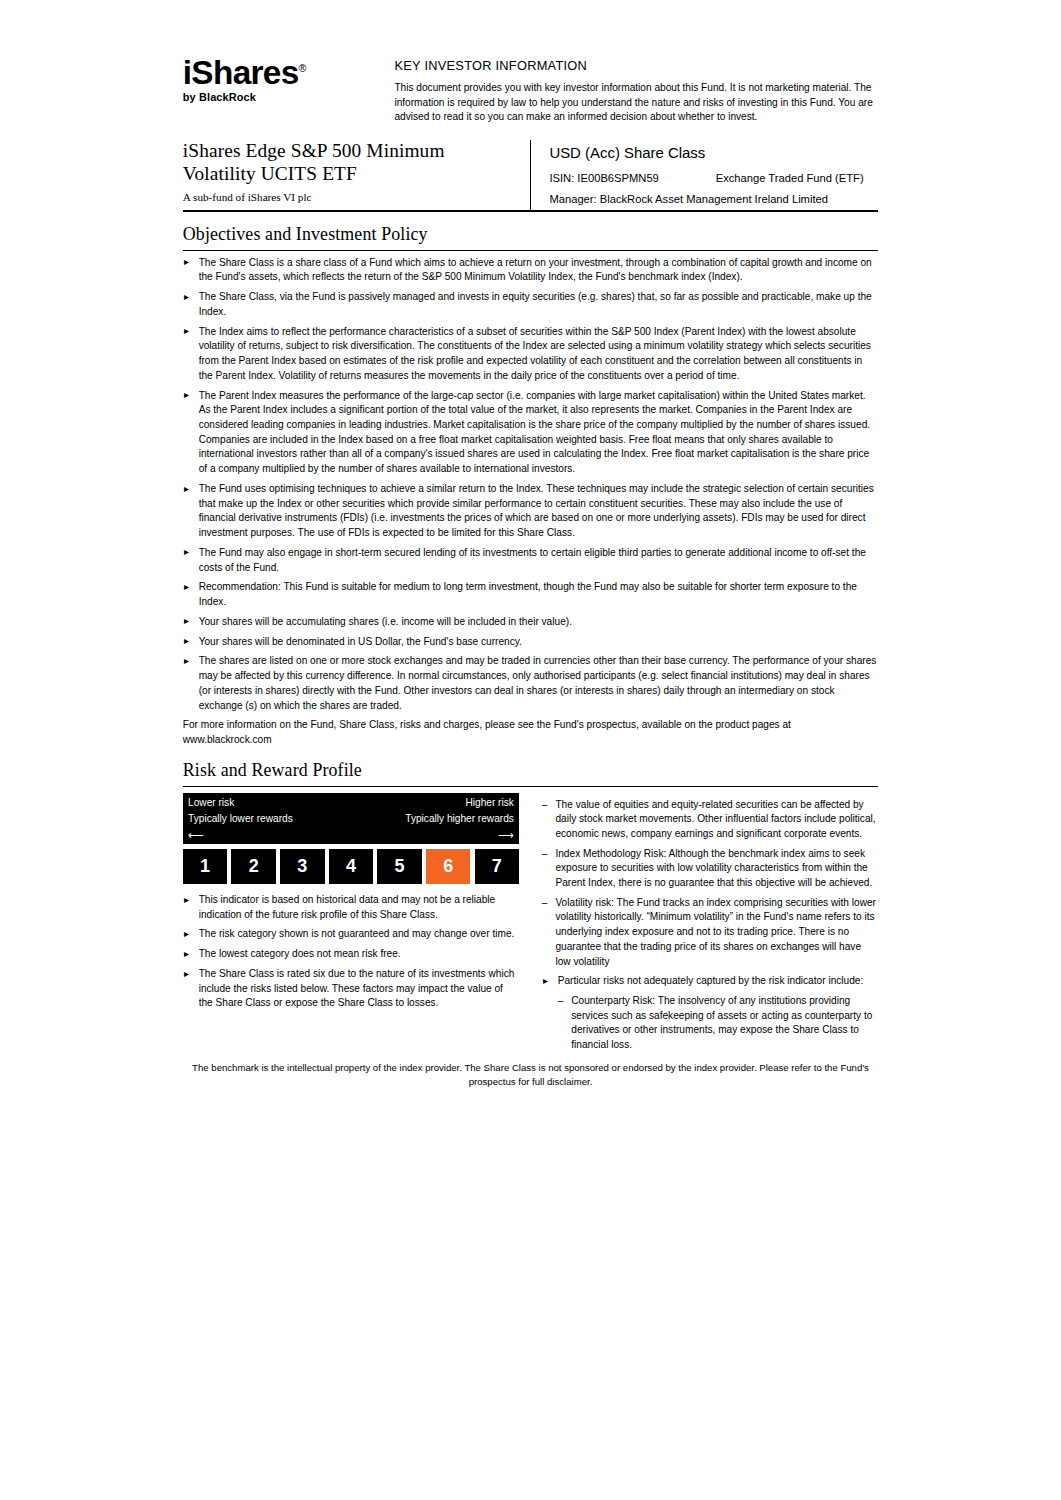iShares®
by BlackRock
KEY INVESTOR INFORMATION
This document provides you with key investor information about this Fund. It is not marketing material. The information is required by law to help you understand the nature and risks of investing in this Fund. You are advised to read it so you can make an informed decision about whether to invest.
iShares Edge S&P 500 Minimum Volatility UCITS ETF
A sub-fund of iShares VI plc
USD (Acc) Share Class
ISIN: IE00B6SPMN59 Exchange Traded Fund (ETF)
Manager: BlackRock Asset Management Ireland Limited
Objectives and Investment Policy
The Share Class is a share class of a Fund which aims to achieve a return on your investment, through a combination of capital growth and income on the Fund's assets, which reflects the return of the S&P 500 Minimum Volatility Index, the Fund's benchmark index (Index).
The Share Class, via the Fund is passively managed and invests in equity securities (e.g. shares) that, so far as possible and practicable, make up the Index.
The Index aims to reflect the performance characteristics of a subset of securities within the S&P 500 Index (Parent Index) with the lowest absolute volatility of returns, subject to risk diversification. The constituents of the Index are selected using a minimum volatility strategy which selects securities from the Parent Index based on estimates of the risk profile and expected volatility of each constituent and the correlation between all constituents in the Parent Index. Volatility of returns measures the movements in the daily price of the constituents over a period of time.
The Parent Index measures the performance of the large-cap sector (i.e. companies with large market capitalisation) within the United States market. As the Parent Index includes a significant portion of the total value of the market, it also represents the market. Companies in the Parent Index are considered leading companies in leading industries. Market capitalisation is the share price of the company multiplied by the number of shares issued. Companies are included in the Index based on a free float market capitalisation weighted basis. Free float means that only shares available to international investors rather than all of a company's issued shares are used in calculating the Index. Free float market capitalisation is the share price of a company multiplied by the number of shares available to international investors.
The Fund uses optimising techniques to achieve a similar return to the Index. These techniques may include the strategic selection of certain securities that make up the Index or other securities which provide similar performance to certain constituent securities. These may also include the use of financial derivative instruments (FDIs) (i.e. investments the prices of which are based on one or more underlying assets). FDIs may be used for direct investment purposes. The use of FDIs is expected to be limited for this Share Class.
The Fund may also engage in short-term secured lending of its investments to certain eligible third parties to generate additional income to off-set the costs of the Fund.
Recommendation: This Fund is suitable for medium to long term investment, though the Fund may also be suitable for shorter term exposure to the Index.
Your shares will be accumulating shares (i.e. income will be included in their value).
Your shares will be denominated in US Dollar, the Fund's base currency.
The shares are listed on one or more stock exchanges and may be traded in currencies other than their base currency. The performance of your shares may be affected by this currency difference. In normal circumstances, only authorised participants (e.g. select financial institutions) may deal in shares (or interests in shares) directly with the Fund. Other investors can deal in shares (or interests in shares) daily through an intermediary on stock exchange (s) on which the shares are traded.
For more information on the Fund, Share Class, risks and charges, please see the Fund's prospectus, available on the product pages at www.blackrock.com
Risk and Reward Profile
Lower risk Higher risk
Typically lower rewards Typically higher rewards
⟵ ⟶
1
2
3
4
5
6
7
This indicator is based on historical data and may not be a reliable indication of the future risk profile of this Share Class.
The risk category shown is not guaranteed and may change over time.
The lowest category does not mean risk free.
The Share Class is rated six due to the nature of its investments which include the risks listed below. These factors may impact the value of the Share Class or expose the Share Class to losses.
The value of equities and equity-related securities can be affected by daily stock market movements. Other influential factors include political, economic news, company earnings and significant corporate events.
Index Methodology Risk: Although the benchmark index aims to seek exposure to securities with low volatility characteristics from within the Parent Index, there is no guarantee that this objective will be achieved.
Volatility risk: The Fund tracks an index comprising securities with lower volatility historically. “Minimum volatility” in the Fund's name refers to its underlying index exposure and not to its trading price. There is no guarantee that the trading price of its shares on exchanges will have low volatility
Particular risks not adequately captured by the risk indicator include:
Counterparty Risk: The insolvency of any institutions providing services such as safekeeping of assets or acting as counterparty to derivatives or other instruments, may expose the Share Class to financial loss.
The benchmark is the intellectual property of the index provider. The Share Class is not sponsored or endorsed by the index provider. Please refer to the Fund's prospectus for full disclaimer.